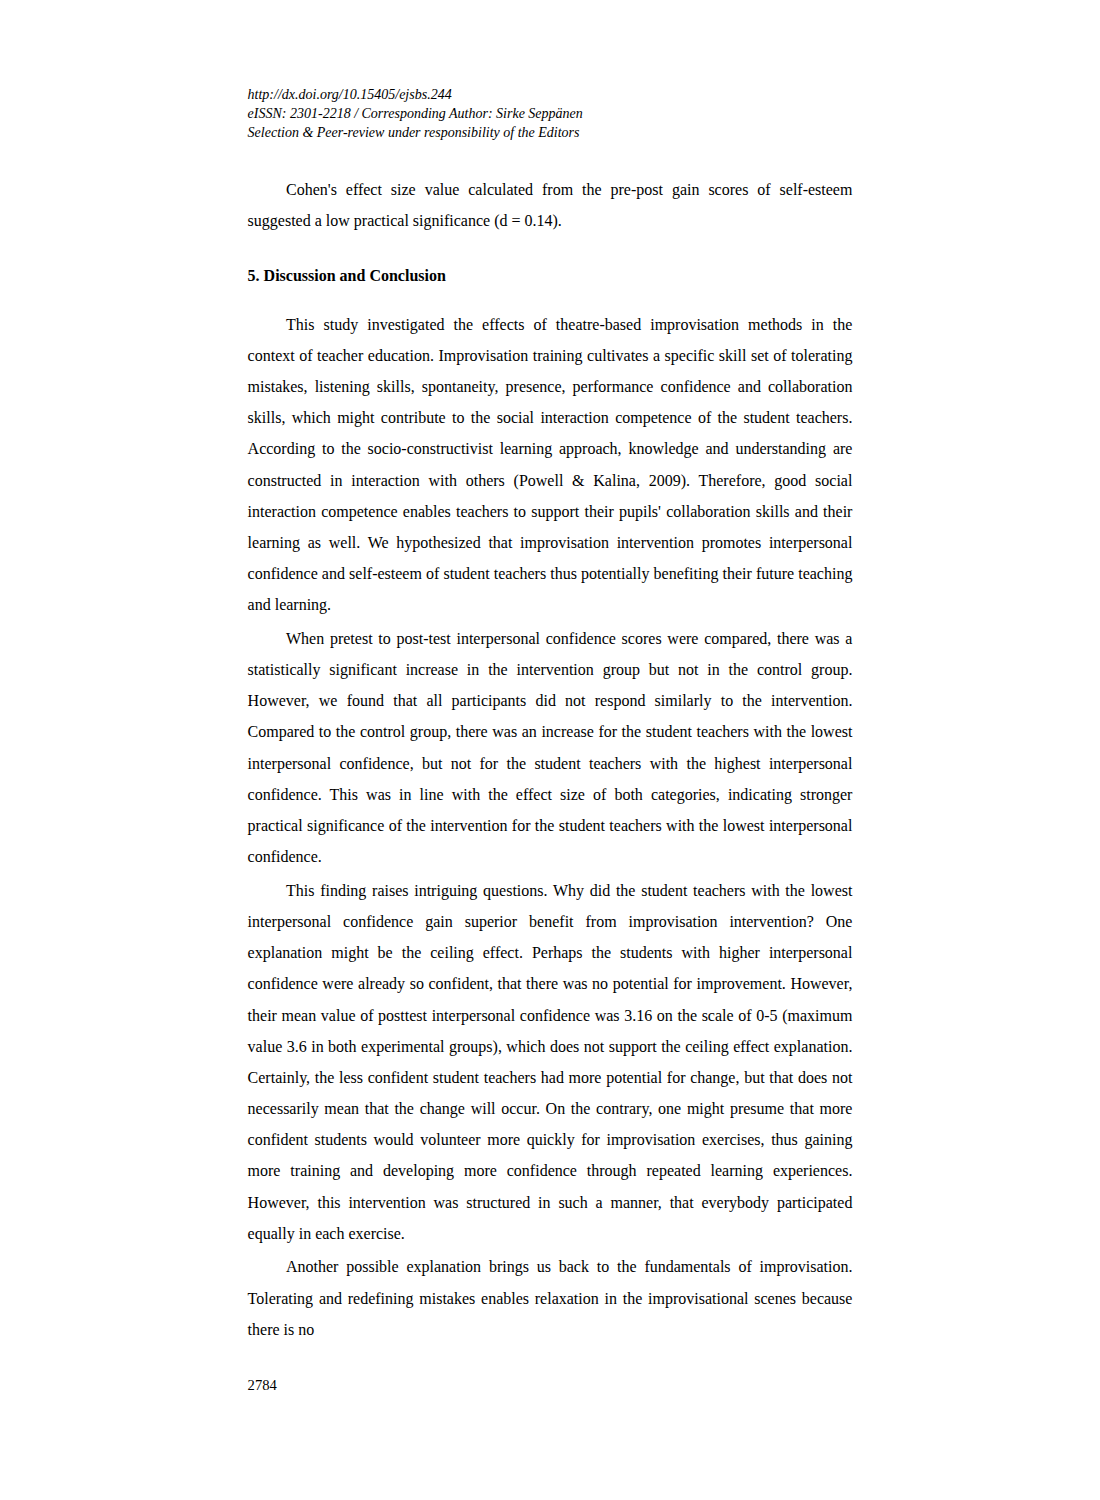http://dx.doi.org/10.15405/ejsbs.244
eISSN: 2301-2218 / Corresponding Author: Sirke Seppänen
Selection & Peer-review under responsibility of the Editors
Cohen's effect size value calculated from the pre-post gain scores of self-esteem suggested a low practical significance (d = 0.14).
5. Discussion and Conclusion
This study investigated the effects of theatre-based improvisation methods in the context of teacher education. Improvisation training cultivates a specific skill set of tolerating mistakes, listening skills, spontaneity, presence, performance confidence and collaboration skills, which might contribute to the social interaction competence of the student teachers. According to the socio-constructivist learning approach, knowledge and understanding are constructed in interaction with others (Powell & Kalina, 2009). Therefore, good social interaction competence enables teachers to support their pupils' collaboration skills and their learning as well. We hypothesized that improvisation intervention promotes interpersonal confidence and self-esteem of student teachers thus potentially benefiting their future teaching and learning.
When pretest to post-test interpersonal confidence scores were compared, there was a statistically significant increase in the intervention group but not in the control group. However, we found that all participants did not respond similarly to the intervention. Compared to the control group, there was an increase for the student teachers with the lowest interpersonal confidence, but not for the student teachers with the highest interpersonal confidence. This was in line with the effect size of both categories, indicating stronger practical significance of the intervention for the student teachers with the lowest interpersonal confidence.
This finding raises intriguing questions. Why did the student teachers with the lowest interpersonal confidence gain superior benefit from improvisation intervention? One explanation might be the ceiling effect. Perhaps the students with higher interpersonal confidence were already so confident, that there was no potential for improvement. However, their mean value of posttest interpersonal confidence was 3.16 on the scale of 0-5 (maximum value 3.6 in both experimental groups), which does not support the ceiling effect explanation. Certainly, the less confident student teachers had more potential for change, but that does not necessarily mean that the change will occur. On the contrary, one might presume that more confident students would volunteer more quickly for improvisation exercises, thus gaining more training and developing more confidence through repeated learning experiences. However, this intervention was structured in such a manner, that everybody participated equally in each exercise.
Another possible explanation brings us back to the fundamentals of improvisation. Tolerating and redefining mistakes enables relaxation in the improvisational scenes because there is no
2784